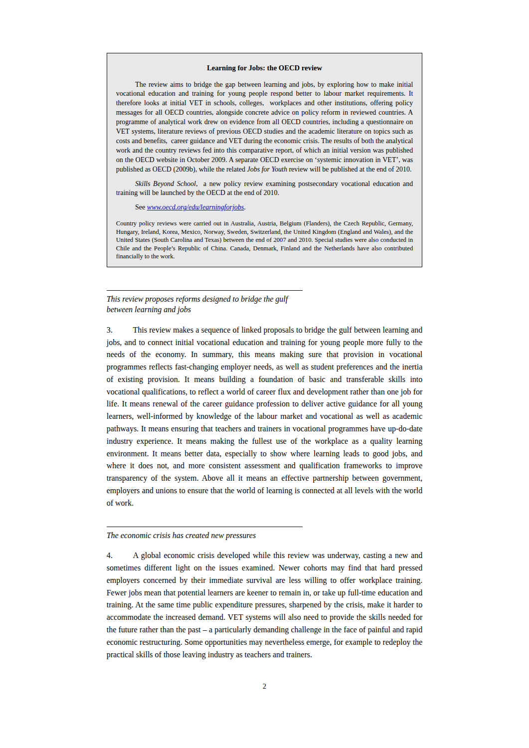Learning for Jobs: the OECD review
The review aims to bridge the gap between learning and jobs, by exploring how to make initial vocational education and training for young people respond better to labour market requirements. It therefore looks at initial VET in schools, colleges, workplaces and other institutions, offering policy messages for all OECD countries, alongside concrete advice on policy reform in reviewed countries. A programme of analytical work drew on evidence from all OECD countries, including a questionnaire on VET systems, literature reviews of previous OECD studies and the academic literature on topics such as costs and benefits, career guidance and VET during the economic crisis. The results of both the analytical work and the country reviews fed into this comparative report, of which an initial version was published on the OECD website in October 2009. A separate OECD exercise on ‘systemic innovation in VET’, was published as OECD (2009b), while the related Jobs for Youth review will be published at the end of 2010.
Skills Beyond School, a new policy review examining postsecondary vocational education and training will be launched by the OECD at the end of 2010.
See www.oecd.org/edu/learningforjobs.
Country policy reviews were carried out in Australia, Austria, Belgium (Flanders), the Czech Republic, Germany, Hungary, Ireland, Korea, Mexico, Norway, Sweden, Switzerland, the United Kingdom (England and Wales), and the United States (South Carolina and Texas) between the end of 2007 and 2010. Special studies were also conducted in Chile and the People’s Republic of China. Canada, Denmark, Finland and the Netherlands have also contributed financially to the work.
This review proposes reforms designed to bridge the gulf
between learning and jobs
3. This review makes a sequence of linked proposals to bridge the gulf between learning and jobs, and to connect initial vocational education and training for young people more fully to the needs of the economy. In summary, this means making sure that provision in vocational programmes reflects fast-changing employer needs, as well as student preferences and the inertia of existing provision. It means building a foundation of basic and transferable skills into vocational qualifications, to reflect a world of career flux and development rather than one job for life. It means renewal of the career guidance profession to deliver active guidance for all young learners, well-informed by knowledge of the labour market and vocational as well as academic pathways. It means ensuring that teachers and trainers in vocational programmes have up-do-date industry experience. It means making the fullest use of the workplace as a quality learning environment. It means better data, especially to show where learning leads to good jobs, and where it does not, and more consistent assessment and qualification frameworks to improve transparency of the system. Above all it means an effective partnership between government, employers and unions to ensure that the world of learning is connected at all levels with the world of work.
The economic crisis has created new pressures
4. A global economic crisis developed while this review was underway, casting a new and sometimes different light on the issues examined. Newer cohorts may find that hard pressed employers concerned by their immediate survival are less willing to offer workplace training. Fewer jobs mean that potential learners are keener to remain in, or take up full-time education and training. At the same time public expenditure pressures, sharpened by the crisis, make it harder to accommodate the increased demand. VET systems will also need to provide the skills needed for the future rather than the past – a particularly demanding challenge in the face of painful and rapid economic restructuring. Some opportunities may nevertheless emerge, for example to redeploy the practical skills of those leaving industry as teachers and trainers.
2